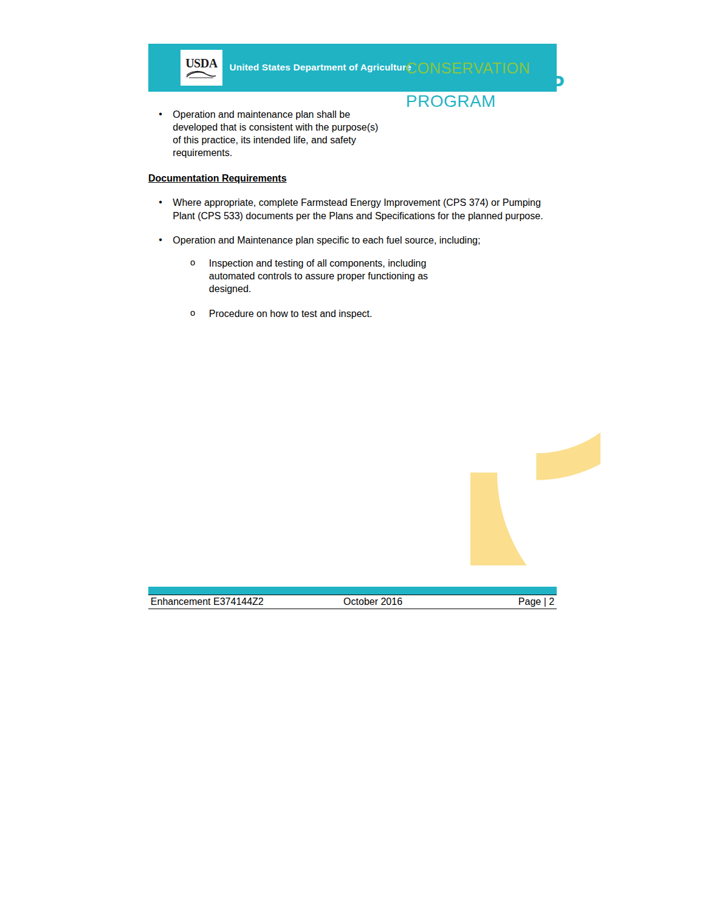USDA
United States Department of Agriculture
CONSERVATION
STEWARDSHIP
PROGRAM
Operation and maintenance plan shall be developed that is consistent with the purpose(s) of this practice, its intended life, and safety requirements.
Documentation Requirements
Where appropriate, complete Farmstead Energy Improvement (CPS 374) or Pumping Plant (CPS 533) documents per the Plans and Specifications for the planned purpose.
Operation and Maintenance plan specific to each fuel source, including;
Inspection and testing of all components, including automated controls to assure proper functioning as designed.
Procedure on how to test and inspect.
Enhancement E374144Z2
October 2016
Page | 2